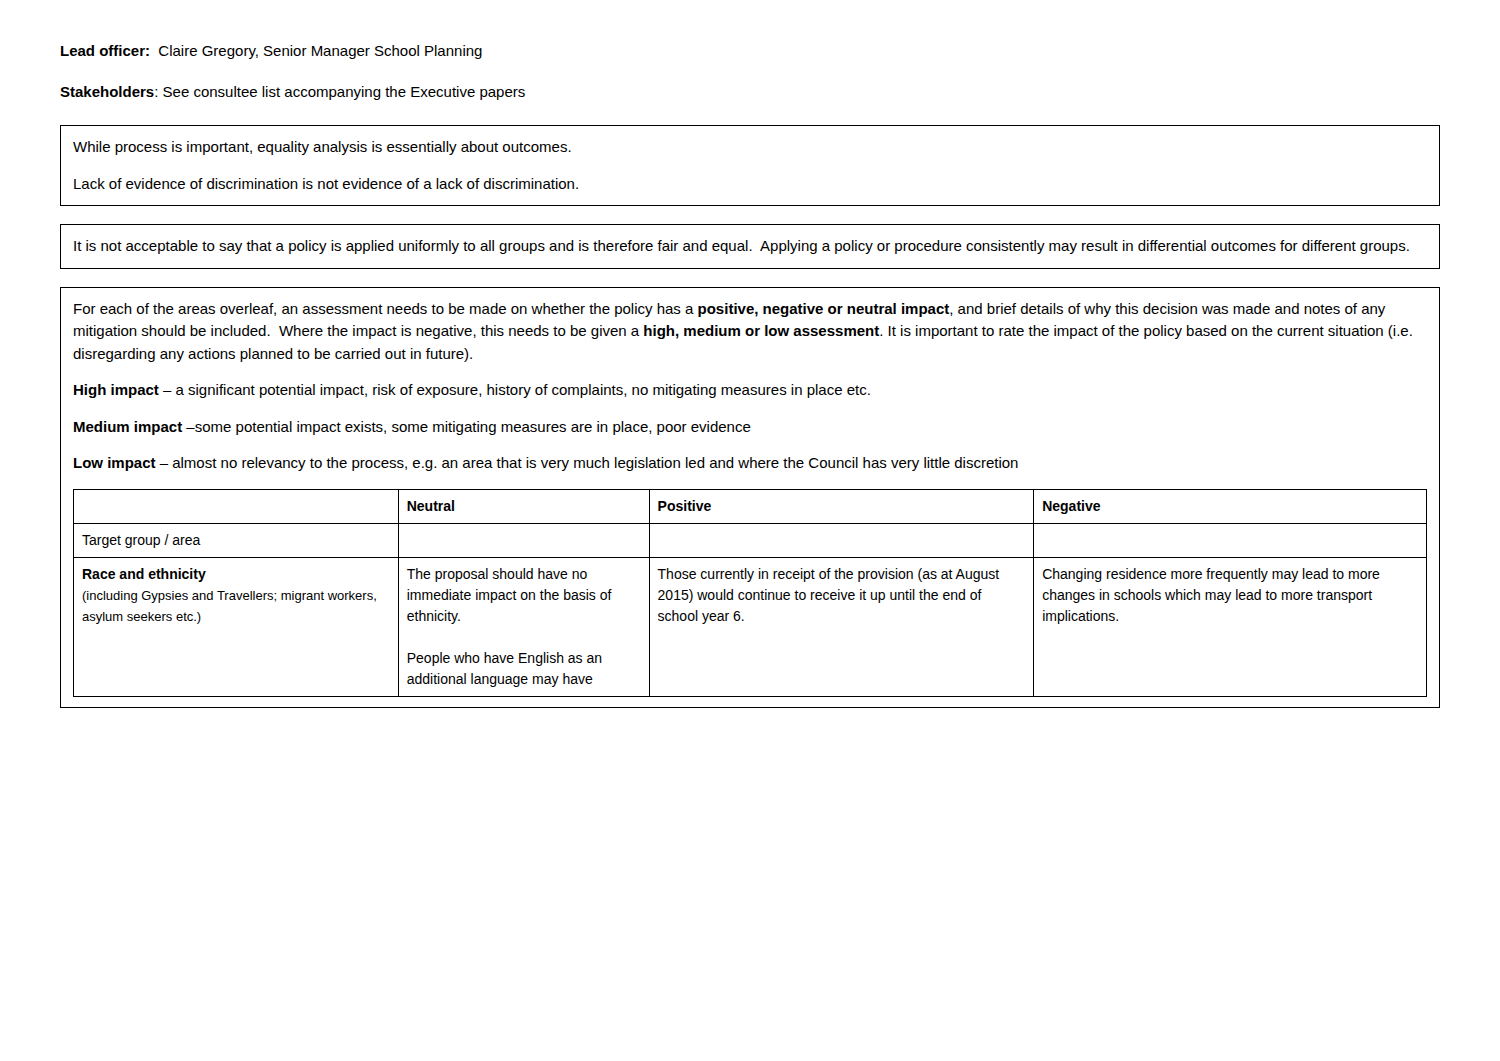Lead officer: Claire Gregory, Senior Manager School Planning
Stakeholders: See consultee list accompanying the Executive papers
While process is important, equality analysis is essentially about outcomes.
Lack of evidence of discrimination is not evidence of a lack of discrimination.
It is not acceptable to say that a policy is applied uniformly to all groups and is therefore fair and equal. Applying a policy or procedure consistently may result in differential outcomes for different groups.
For each of the areas overleaf, an assessment needs to be made on whether the policy has a positive, negative or neutral impact, and brief details of why this decision was made and notes of any mitigation should be included. Where the impact is negative, this needs to be given a high, medium or low assessment. It is important to rate the impact of the policy based on the current situation (i.e. disregarding any actions planned to be carried out in future).
High impact – a significant potential impact, risk of exposure, history of complaints, no mitigating measures in place etc.
Medium impact –some potential impact exists, some mitigating measures are in place, poor evidence
Low impact – almost no relevancy to the process, e.g. an area that is very much legislation led and where the Council has very little discretion
| | Neutral | Positive | Negative |
| Target group / area | | | |
| Race and ethnicity (including Gypsies and Travellers; migrant workers, asylum seekers etc.) | The proposal should have no immediate impact on the basis of ethnicity. People who have English as an additional language may have | Those currently in receipt of the provision (as at August 2015) would continue to receive it up until the end of school year 6. | Changing residence more frequently may lead to more changes in schools which may lead to more transport implications. |